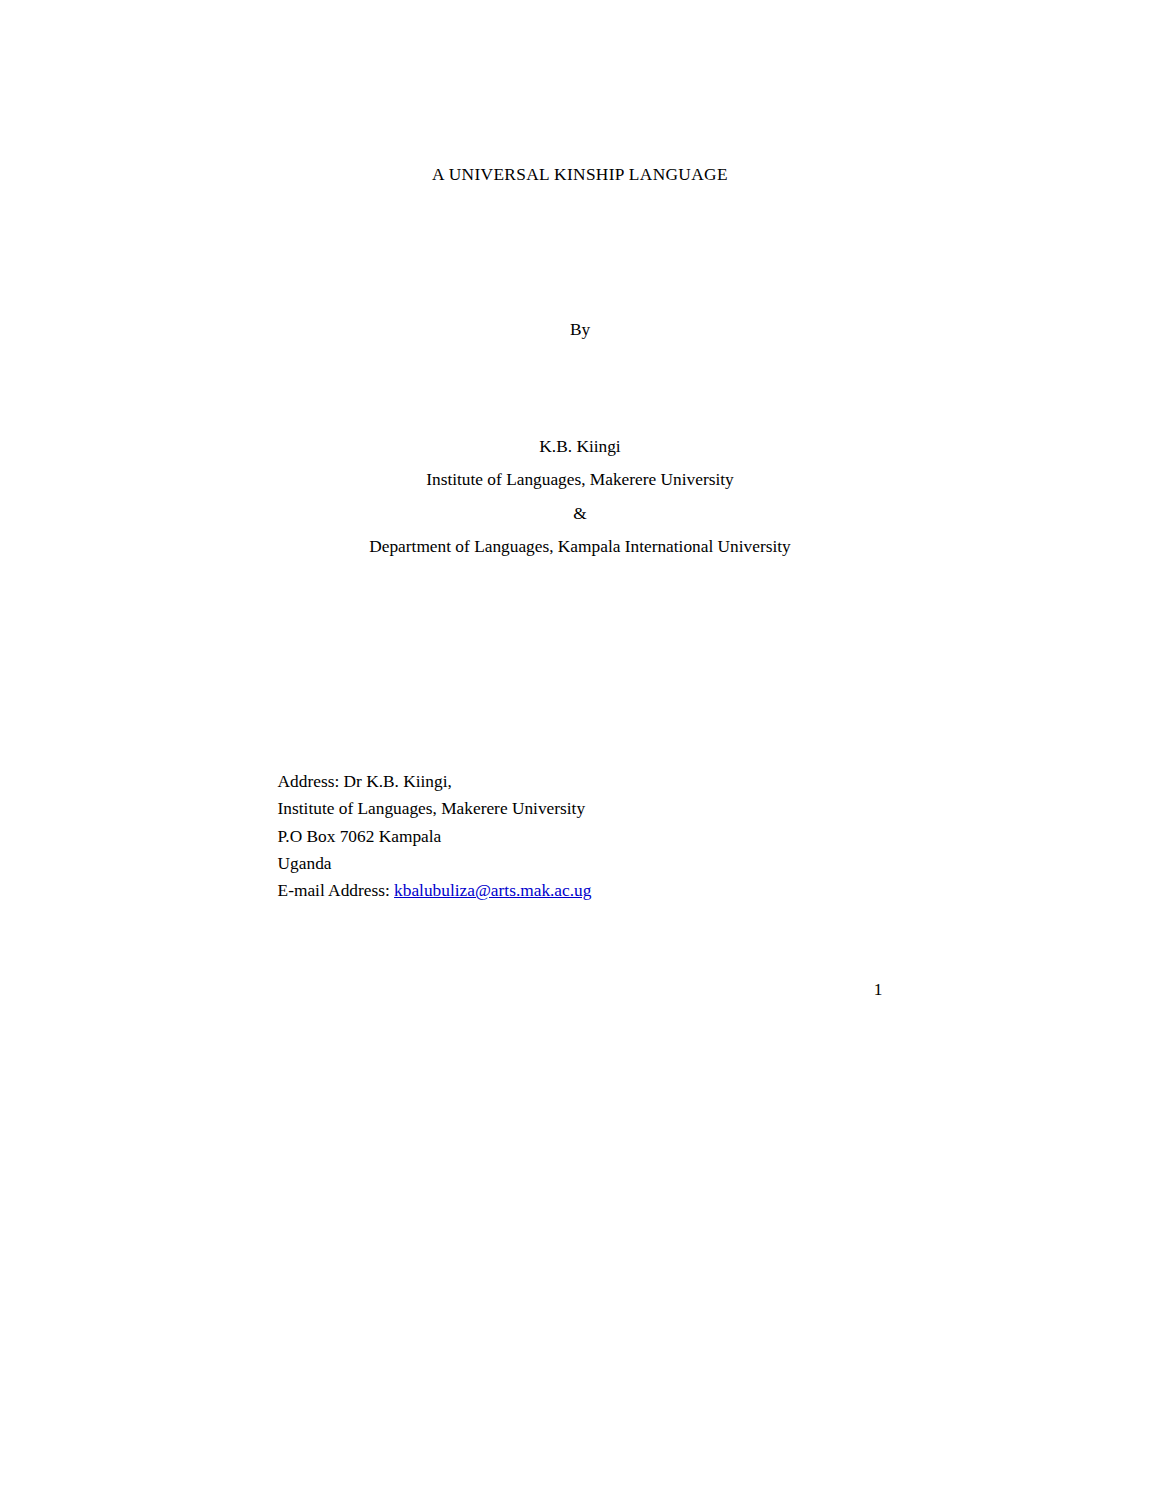A UNIVERSAL KINSHIP LANGUAGE
By
K.B. Kiingi
Institute of Languages, Makerere University
&
Department of Languages, Kampala International University
Address: Dr K.B. Kiingi,
Institute of Languages, Makerere University
P.O Box 7062 Kampala
Uganda
E-mail Address: kbalubuliza@arts.mak.ac.ug
1